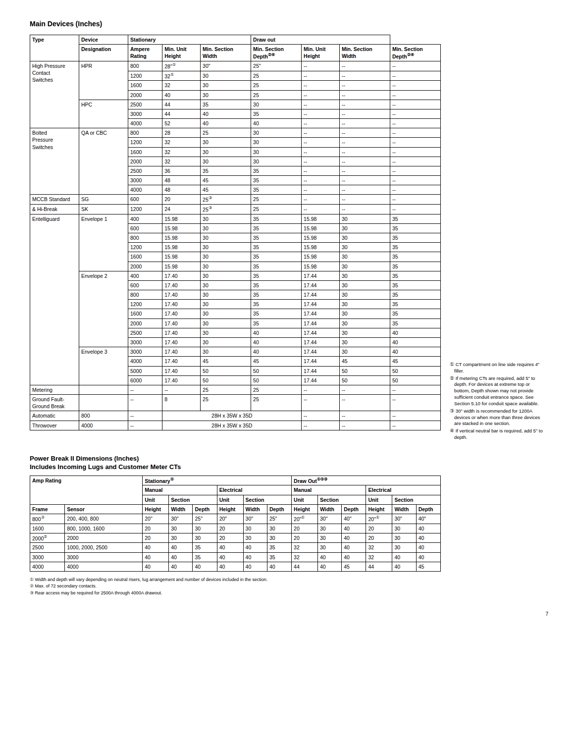Main Devices (Inches)
| Type | Device | Stationary | Draw out |
| --- | --- | --- | --- |
| Designation | Ampere Rating | Min. Unit Height | Min. Section Width | Min. Section Depth ②④ | Min. Unit Height | Min. Section Width | Min. Section Depth ②④ |
| High Pressure Contact Switches | HPR | 800 | 28" ① | 30" | 25" | -- | -- | -- |
| 1200 | 32 ① | 30 | 25 | -- | -- | -- |
| 1600 | 32 | 30 | 25 | -- | -- | -- |
| 2000 | 40 | 30 | 25 | -- | -- | -- |
| HPC | 2500 | 44 | 35 | 30 | -- | -- | -- |
| 3000 | 44 | 40 | 35 | -- | -- | -- |
| 4000 | 52 | 40 | 40 | -- | -- | -- |
| Bolted Pressure Switches | QA or CBC | 800 | 28 | 25 | 30 | -- | -- | -- |
| 1200 | 32 | 30 | 30 | -- | -- | -- |
| 1600 | 32 | 30 | 30 | -- | -- | -- |
| 2000 | 32 | 30 | 30 | -- | -- | -- |
| 2500 | 36 | 35 | 35 | -- | -- | -- |
| 3000 | 48 | 45 | 35 | -- | -- | -- |
| 4000 | 48 | 45 | 35 | -- | -- | -- |
| MCCB Standard | SG | 600 | 20 | 25 ③ | 25 | -- | -- | -- |
| & Hi-Break | SK | 1200 | 24 | 25 ③ | 25 | -- | -- | -- |
| Entelliguard | Envelope 1 | 400 | 15.98 | 30 | 35 | 15.98 | 30 | 35 |
| 600 | 15.98 | 30 | 35 | 15.98 | 30 | 35 |
| 800 | 15.98 | 30 | 35 | 15.98 | 30 | 35 |
| 1200 | 15.98 | 30 | 35 | 15.98 | 30 | 35 |
| 1600 | 15.98 | 30 | 35 | 15.98 | 30 | 35 |
| 2000 | 15.98 | 30 | 35 | 15.98 | 30 | 35 |
| Envelope 2 | 400 | 17.40 | 30 | 35 | 17.44 | 30 | 35 |
| 600 | 17.40 | 30 | 35 | 17.44 | 30 | 35 |
| 800 | 17.40 | 30 | 35 | 17.44 | 30 | 35 |
| 1200 | 17.40 | 30 | 35 | 17.44 | 30 | 35 |
| 1600 | 17.40 | 30 | 35 | 17.44 | 30 | 35 |
| 2000 | 17.40 | 30 | 35 | 17.44 | 30 | 35 |
| 2500 | 17.40 | 30 | 40 | 17.44 | 30 | 40 |
| 3000 | 17.40 | 30 | 40 | 17.44 | 30 | 40 |
| Envelope 3 | 3000 | 17.40 | 30 | 40 | 17.44 | 30 | 40 |
| 4000 | 17.40 | 45 | 45 | 17.44 | 45 | 45 |
| 5000 | 17.40 | 50 | 50 | 17.44 | 50 | 50 |
| 6000 | 17.40 | 50 | 50 | 17.44 | 50 | 50 |
| Metering | | -- | -- | 25 | 25 | -- | -- | -- |
| Ground Fault- Ground Break | | -- | 8 | 25 | 25 | -- | -- | -- |
| Automatic | 800 | -- | 28H x 35W x 35D | -- | -- | -- |
| Throwover | 4000 | -- | 28H x 35W x 35D | -- | -- | -- |
① CT compartment on line side requires 4" filler.
② If metering CTs are required, add 5" to depth. For devices at extreme top or bottom, Depth shown may not provide sufficient conduit entrance space. See Section 5.10 for conduit space available.
③ 30" width is recommended for 1200A devices or when more than three devices are stacked in one section.
④ If vertical neutral bar is required, add 5" to depth.
Power Break II Dimensions (Inches)
Includes Incoming Lugs and Customer Meter CTs
| Amp Rating | Stationary ① | Draw Out ①②③ |
| --- | --- | --- |
| Manual | Electrical | Manual | Electrical |
| Unit | Section | Unit | Section | Unit | Section | Unit | Section |
| Frame | Sensor | Height | Width | Depth | Height | Width | Depth | Height | Width | Depth | Height | Width | Depth |
| 800 ② | 200, 400, 800 | 20" | 30" | 25" | 20" | 30" | 25" | 20" ① | 30" | 40" | 20" ① | 30" | 40" |
| 1600 | 800, 1000, 1600 | 20 | 30 | 30 | 20 | 30 | 30 | 20 | 30 | 40 | 20 | 30 | 40 |
| 2000 ② | 2000 | 20 | 30 | 30 | 20 | 30 | 30 | 20 | 30 | 40 | 20 | 30 | 40 |
| 2500 | 1000, 2000, 2500 | 40 | 40 | 35 | 40 | 40 | 35 | 32 | 30 | 40 | 32 | 30 | 40 |
| 3000 | 3000 | 40 | 40 | 35 | 40 | 40 | 35 | 32 | 40 | 40 | 32 | 40 | 40 |
| 4000 | 4000 | 40 | 40 | 40 | 40 | 40 | 40 | 44 | 40 | 45 | 44 | 40 | 45 |
① Width and depth will vary depending on neutral risers, lug arrangement and number of devices included in the section.
② Max. of 72 secondary contacts.
③ Rear access may be required for 2500A through 4000A drawout.
7